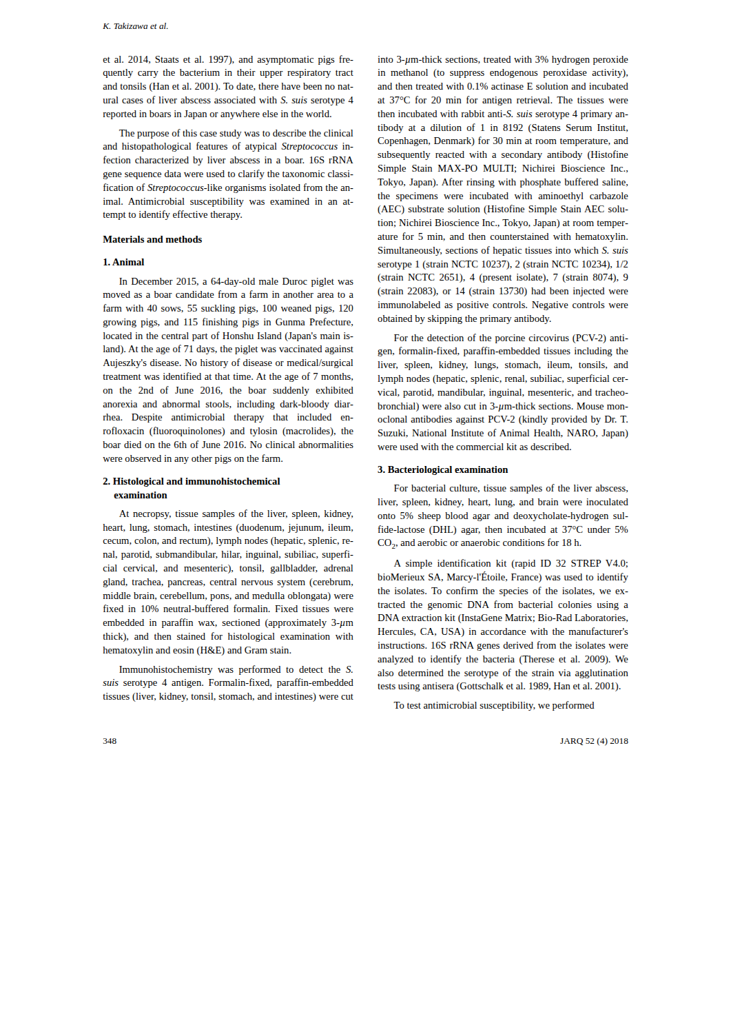K. Takizawa et al.
et al. 2014, Staats et al. 1997), and asymptomatic pigs frequently carry the bacterium in their upper respiratory tract and tonsils (Han et al. 2001). To date, there have been no natural cases of liver abscess associated with S. suis serotype 4 reported in boars in Japan or anywhere else in the world.
The purpose of this case study was to describe the clinical and histopathological features of atypical Streptococcus infection characterized by liver abscess in a boar. 16S rRNA gene sequence data were used to clarify the taxonomic classification of Streptococcus-like organisms isolated from the animal. Antimicrobial susceptibility was examined in an attempt to identify effective therapy.
Materials and methods
1. Animal
In December 2015, a 64-day-old male Duroc piglet was moved as a boar candidate from a farm in another area to a farm with 40 sows, 55 suckling pigs, 100 weaned pigs, 120 growing pigs, and 115 finishing pigs in Gunma Prefecture, located in the central part of Honshu Island (Japan's main island). At the age of 71 days, the piglet was vaccinated against Aujeszky's disease. No history of disease or medical/surgical treatment was identified at that time. At the age of 7 months, on the 2nd of June 2016, the boar suddenly exhibited anorexia and abnormal stools, including dark-bloody diarrhea. Despite antimicrobial therapy that included enrofloxacin (fluoroquinolones) and tylosin (macrolides), the boar died on the 6th of June 2016. No clinical abnormalities were observed in any other pigs on the farm.
2. Histological and immunohistochemicalexamination
At necropsy, tissue samples of the liver, spleen, kidney, heart, lung, stomach, intestines (duodenum, jejunum, ileum, cecum, colon, and rectum), lymph nodes (hepatic, splenic, renal, parotid, submandibular, hilar, inguinal, subiliac, superficial cervical, and mesenteric), tonsil, gallbladder, adrenal gland, trachea, pancreas, central nervous system (cerebrum, middle brain, cerebellum, pons, and medulla oblongata) were fixed in 10% neutral-buffered formalin. Fixed tissues were embedded in paraffin wax, sectioned (approximately 3-µm thick), and then stained for histological examination with hematoxylin and eosin (H&E) and Gram stain.
Immunohistochemistry was performed to detect the S. suis serotype 4 antigen. Formalin-fixed, paraffin-embedded tissues (liver, kidney, tonsil, stomach, and intestines) were cut into 3-µm-thick sections, treated with 3% hydrogen peroxide in methanol (to suppress endogenous peroxidase activity), and then treated with 0.1% actinase E solution and incubated at 37°C for 20 min for antigen retrieval. The tissues were then incubated with rabbit anti-S. suis serotype 4 primary antibody at a dilution of 1 in 8192 (Statens Serum Institut, Copenhagen, Denmark) for 30 min at room temperature, and subsequently reacted with a secondary antibody (Histofine Simple Stain MAX-PO MULTI; Nichirei Bioscience Inc., Tokyo, Japan). After rinsing with phosphate buffered saline, the specimens were incubated with aminoethyl carbazole (AEC) substrate solution (Histofine Simple Stain AEC solution; Nichirei Bioscience Inc., Tokyo, Japan) at room temperature for 5 min, and then counterstained with hematoxylin. Simultaneously, sections of hepatic tissues into which S. suis serotype 1 (strain NCTC 10237), 2 (strain NCTC 10234), 1/2 (strain NCTC 2651), 4 (present isolate), 7 (strain 8074), 9 (strain 22083), or 14 (strain 13730) had been injected were immunolabeled as positive controls. Negative controls were obtained by skipping the primary antibody.
For the detection of the porcine circovirus (PCV-2) antigen, formalin-fixed, paraffin-embedded tissues including the liver, spleen, kidney, lungs, stomach, ileum, tonsils, and lymph nodes (hepatic, splenic, renal, subiliac, superficial cervical, parotid, mandibular, inguinal, mesenteric, and tracheobronchial) were also cut in 3-µm-thick sections. Mouse monoclonal antibodies against PCV-2 (kindly provided by Dr. T. Suzuki, National Institute of Animal Health, NARO, Japan) were used with the commercial kit as described.
3. Bacteriological examination
For bacterial culture, tissue samples of the liver abscess, liver, spleen, kidney, heart, lung, and brain were inoculated onto 5% sheep blood agar and deoxycholate-hydrogen sulfide-lactose (DHL) agar, then incubated at 37°C under 5% CO2, and aerobic or anaerobic conditions for 18 h.
A simple identification kit (rapid ID 32 STREP V4.0; bioMerieux SA, Marcy-l'Étoile, France) was used to identify the isolates. To confirm the species of the isolates, we extracted the genomic DNA from bacterial colonies using a DNA extraction kit (InstaGene Matrix; Bio-Rad Laboratories, Hercules, CA, USA) in accordance with the manufacturer's instructions. 16S rRNA genes derived from the isolates were analyzed to identify the bacteria (Therese et al. 2009). We also determined the serotype of the strain via agglutination tests using antisera (Gottschalk et al. 1989, Han et al. 2001).
To test antimicrobial susceptibility, we performed
348 JARQ 52 (4) 2018